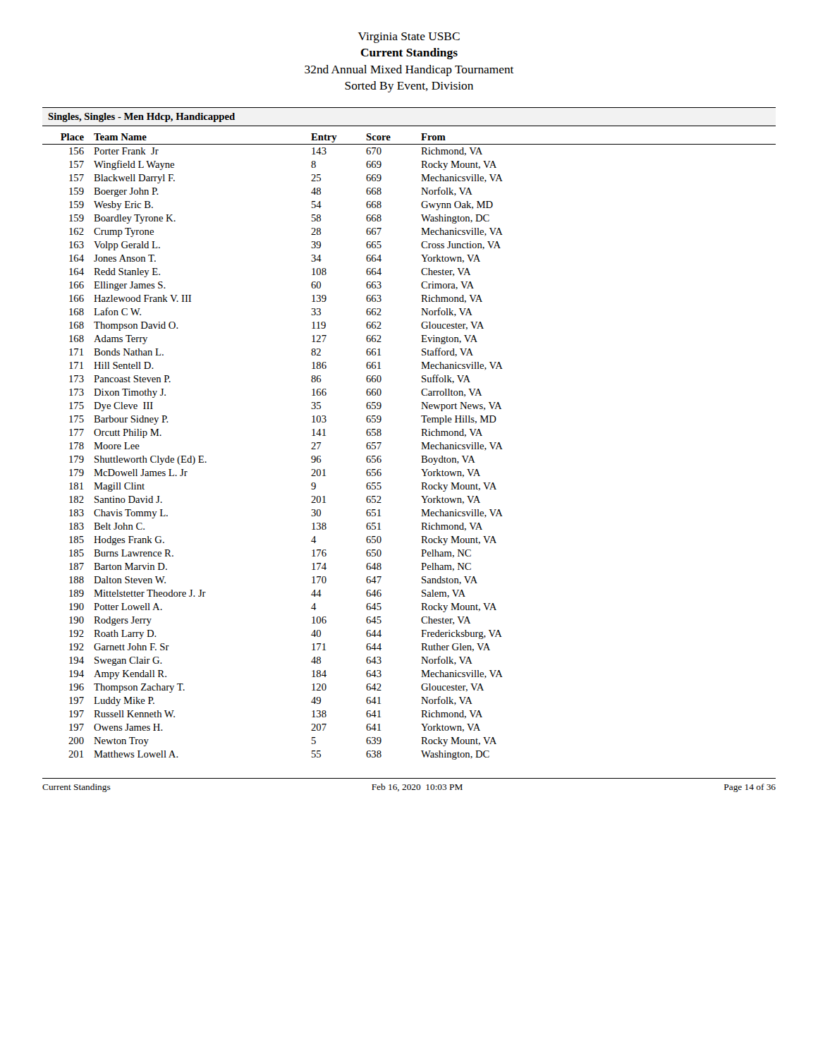Virginia State USBC
Current Standings
32nd Annual Mixed Handicap Tournament
Sorted By Event, Division
Singles, Singles - Men Hdcp, Handicapped
| Place | Team Name | Entry | Score | From |
| --- | --- | --- | --- | --- |
| 156 | Porter Frank Jr | 143 | 670 | Richmond, VA |
| 157 | Wingfield L Wayne | 8 | 669 | Rocky Mount, VA |
| 157 | Blackwell Darryl F. | 25 | 669 | Mechanicsville, VA |
| 159 | Boerger John P. | 48 | 668 | Norfolk, VA |
| 159 | Wesby Eric B. | 54 | 668 | Gwynn Oak, MD |
| 159 | Boardley Tyrone K. | 58 | 668 | Washington, DC |
| 162 | Crump Tyrone | 28 | 667 | Mechanicsville, VA |
| 163 | Volpp Gerald L. | 39 | 665 | Cross Junction, VA |
| 164 | Jones Anson T. | 34 | 664 | Yorktown, VA |
| 164 | Redd Stanley E. | 108 | 664 | Chester, VA |
| 166 | Ellinger James S. | 60 | 663 | Crimora, VA |
| 166 | Hazlewood Frank V. III | 139 | 663 | Richmond, VA |
| 168 | Lafon C W. | 33 | 662 | Norfolk, VA |
| 168 | Thompson David O. | 119 | 662 | Gloucester, VA |
| 168 | Adams Terry | 127 | 662 | Evington, VA |
| 171 | Bonds Nathan L. | 82 | 661 | Stafford, VA |
| 171 | Hill Sentell D. | 186 | 661 | Mechanicsville, VA |
| 173 | Pancoast Steven P. | 86 | 660 | Suffolk, VA |
| 173 | Dixon Timothy J. | 166 | 660 | Carrollton, VA |
| 175 | Dye Cleve III | 35 | 659 | Newport News, VA |
| 175 | Barbour Sidney P. | 103 | 659 | Temple Hills, MD |
| 177 | Orcutt Philip M. | 141 | 658 | Richmond, VA |
| 178 | Moore Lee | 27 | 657 | Mechanicsville, VA |
| 179 | Shuttleworth Clyde (Ed) E. | 96 | 656 | Boydton, VA |
| 179 | McDowell James L. Jr | 201 | 656 | Yorktown, VA |
| 181 | Magill Clint | 9 | 655 | Rocky Mount, VA |
| 182 | Santino David J. | 201 | 652 | Yorktown, VA |
| 183 | Chavis Tommy L. | 30 | 651 | Mechanicsville, VA |
| 183 | Belt John C. | 138 | 651 | Richmond, VA |
| 185 | Hodges Frank G. | 4 | 650 | Rocky Mount, VA |
| 185 | Burns Lawrence R. | 176 | 650 | Pelham, NC |
| 187 | Barton Marvin D. | 174 | 648 | Pelham, NC |
| 188 | Dalton Steven W. | 170 | 647 | Sandston, VA |
| 189 | Mittelstetter Theodore J. Jr | 44 | 646 | Salem, VA |
| 190 | Potter Lowell A. | 4 | 645 | Rocky Mount, VA |
| 190 | Rodgers Jerry | 106 | 645 | Chester, VA |
| 192 | Roath Larry D. | 40 | 644 | Fredericksburg, VA |
| 192 | Garnett John F. Sr | 171 | 644 | Ruther Glen, VA |
| 194 | Swegan Clair G. | 48 | 643 | Norfolk, VA |
| 194 | Ampy Kendall R. | 184 | 643 | Mechanicsville, VA |
| 196 | Thompson Zachary T. | 120 | 642 | Gloucester, VA |
| 197 | Luddy Mike P. | 49 | 641 | Norfolk, VA |
| 197 | Russell Kenneth W. | 138 | 641 | Richmond, VA |
| 197 | Owens James H. | 207 | 641 | Yorktown, VA |
| 200 | Newton Troy | 5 | 639 | Rocky Mount, VA |
| 201 | Matthews Lowell A. | 55 | 638 | Washington, DC |
Current Standings
Feb 16, 2020 10:03 PM
Page 14 of 36